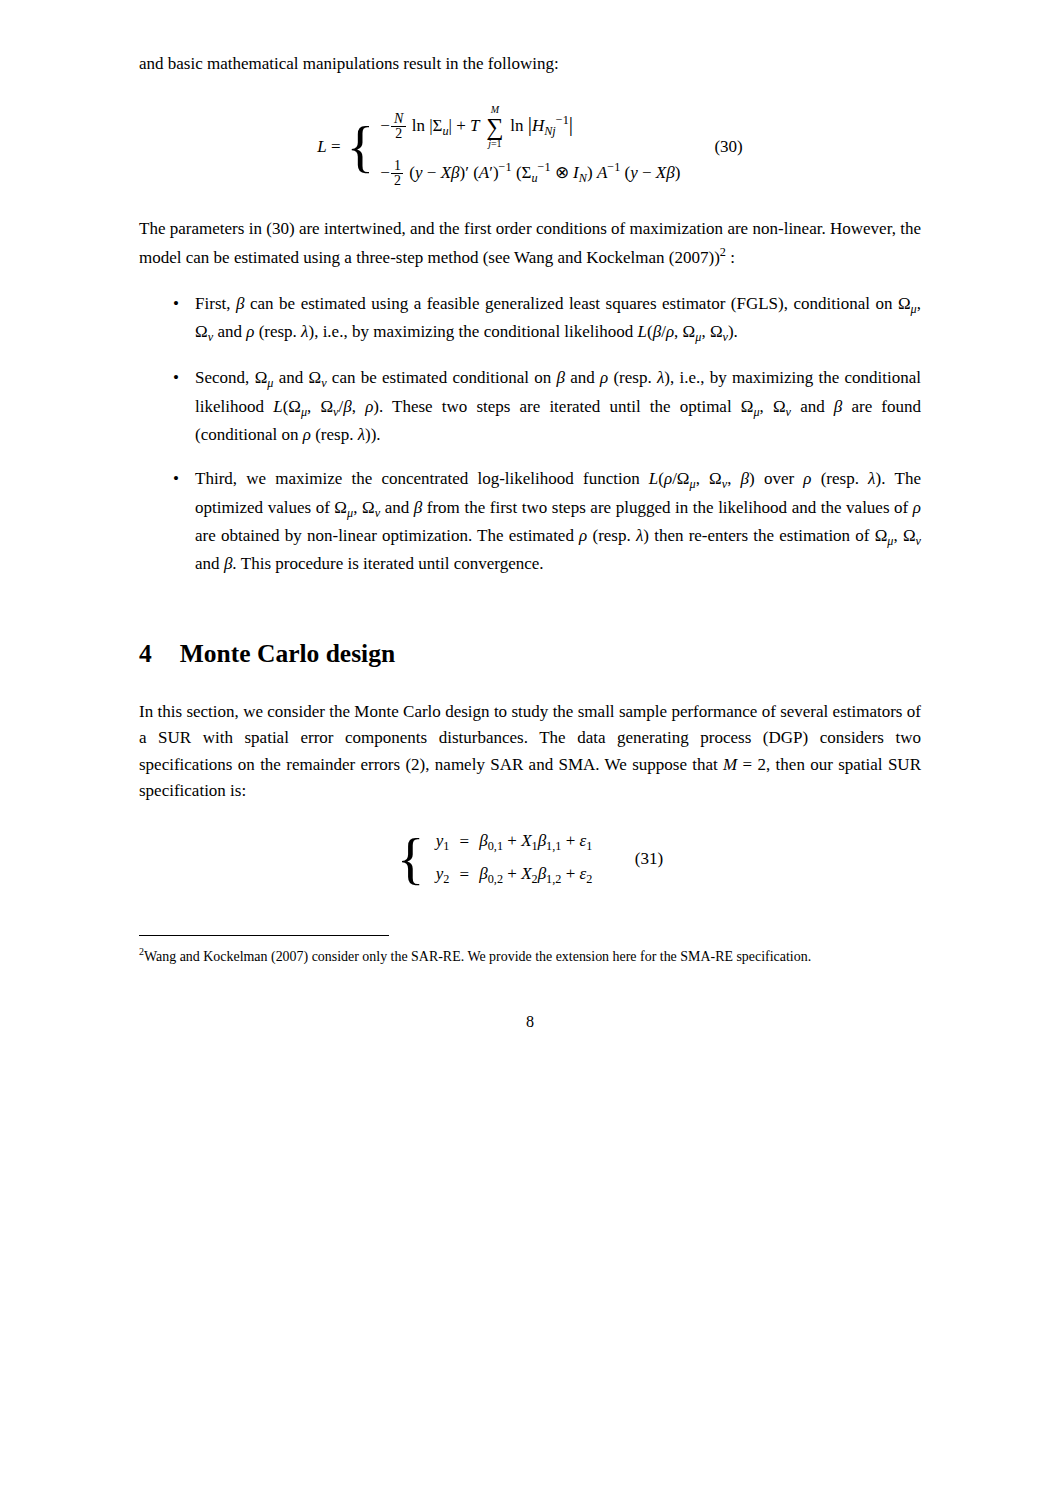and basic mathematical manipulations result in the following:
L = {
−N 2 ln |Σu| + T M∑j=1 ln |HNj−1|
−12 (y − Xβ)′ (A′)−1 (Σu−1 ⊗ IN) A−1 (y − Xβ)
(30)
The parameters in (30) are intertwined, and the first order conditions of maximization are non-linear. However, the model can be estimated using a three-step method (see Wang and Kockelman (2007))2 :
First, β can be estimated using a feasible generalized least squares estimator (FGLS), conditional on Ωμ, Ωv and ρ (resp. λ), i.e., by maximizing the conditional likelihood L(β/ρ, Ωμ, Ωv).
Second, Ωμ and Ωv can be estimated conditional on β and ρ (resp. λ), i.e., by maximizing the conditional likelihood L(Ωμ, Ωv/β, ρ). These two steps are iterated until the optimal Ωμ, Ωv and β are found (conditional on ρ (resp. λ)).
Third, we maximize the concentrated log-likelihood function L(ρ/Ωμ, Ωv, β) over ρ (resp. λ). The optimized values of Ωμ, Ωv and β from the first two steps are plugged in the likelihood and the values of ρ are obtained by non-linear optimization. The estimated ρ (resp. λ) then re-enters the estimation of Ωμ, Ωv and β. This procedure is iterated until convergence.
4 Monte Carlo design
In this section, we consider the Monte Carlo design to study the small sample performance of several estimators of a SUR with spatial error components disturbances. The data generating process (DGP) considers two specifications on the remainder errors (2), namely SAR and SMA. We suppose that M = 2, then our spatial SUR specification is:
{
| y 1 | = | β 0,1 + X 1 β 1,1 + ε 1 |
| y 2 | = | β 0,2 + X 2 β 1,2 + ε 2 |
(31)
2Wang and Kockelman (2007) consider only the SAR-RE. We provide the extension here for the SMA-RE specification.
8